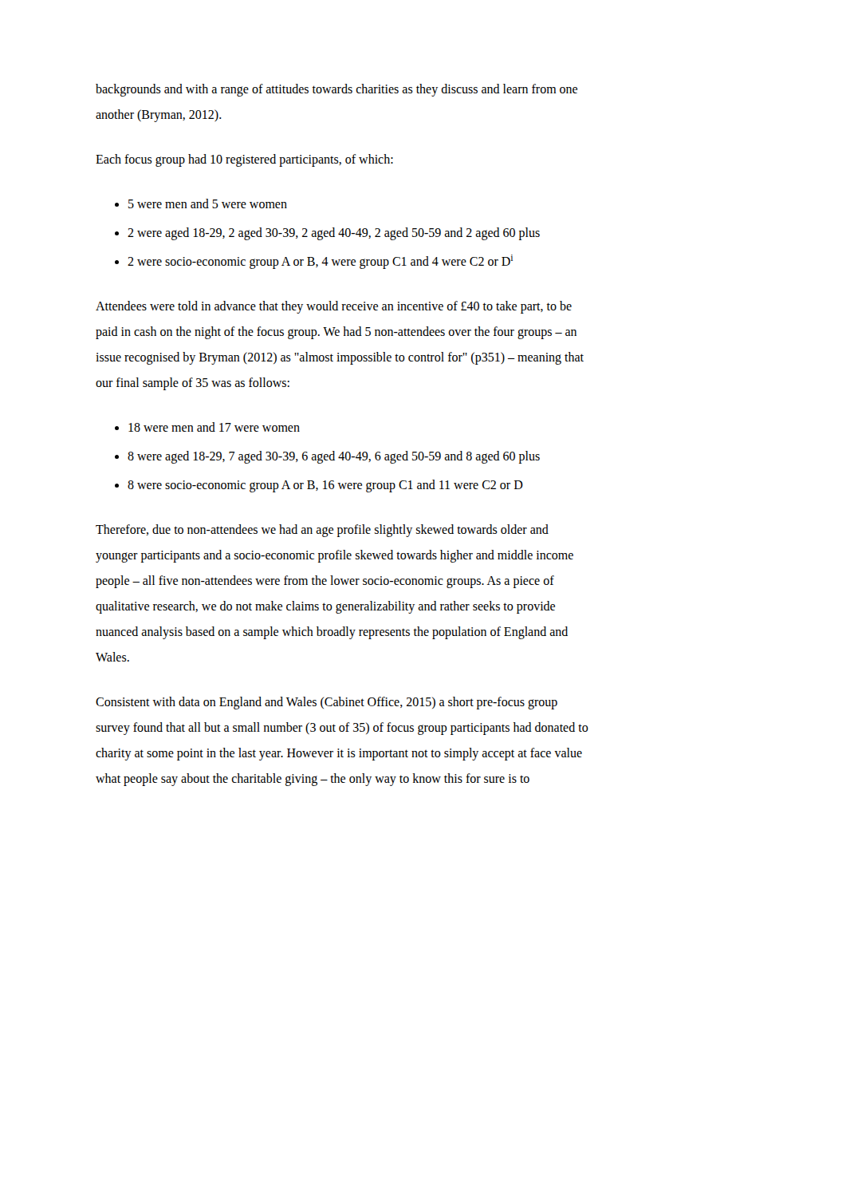backgrounds and with a range of attitudes towards charities as they discuss and learn from one another (Bryman, 2012).
Each focus group had 10 registered participants, of which:
5 were men and 5 were women
2 were aged 18-29, 2 aged 30-39, 2 aged 40-49, 2 aged 50-59 and 2 aged 60 plus
2 were socio-economic group A or B, 4 were group C1 and 4 were C2 or Di
Attendees were told in advance that they would receive an incentive of £40 to take part, to be paid in cash on the night of the focus group. We had 5 non-attendees over the four groups – an issue recognised by Bryman (2012) as "almost impossible to control for" (p351) – meaning that our final sample of 35 was as follows:
18 were men and 17 were women
8 were aged 18-29, 7 aged 30-39, 6 aged 40-49, 6 aged 50-59 and 8 aged 60 plus
8 were socio-economic group A or B, 16 were group C1 and 11 were C2 or D
Therefore, due to non-attendees we had an age profile slightly skewed towards older and younger participants and a socio-economic profile skewed towards higher and middle income people – all five non-attendees were from the lower socio-economic groups. As a piece of qualitative research, we do not make claims to generalizability and rather seeks to provide nuanced analysis based on a sample which broadly represents the population of England and Wales.
Consistent with data on England and Wales (Cabinet Office, 2015) a short pre-focus group survey found that all but a small number (3 out of 35) of focus group participants had donated to charity at some point in the last year. However it is important not to simply accept at face value what people say about the charitable giving – the only way to know this for sure is to